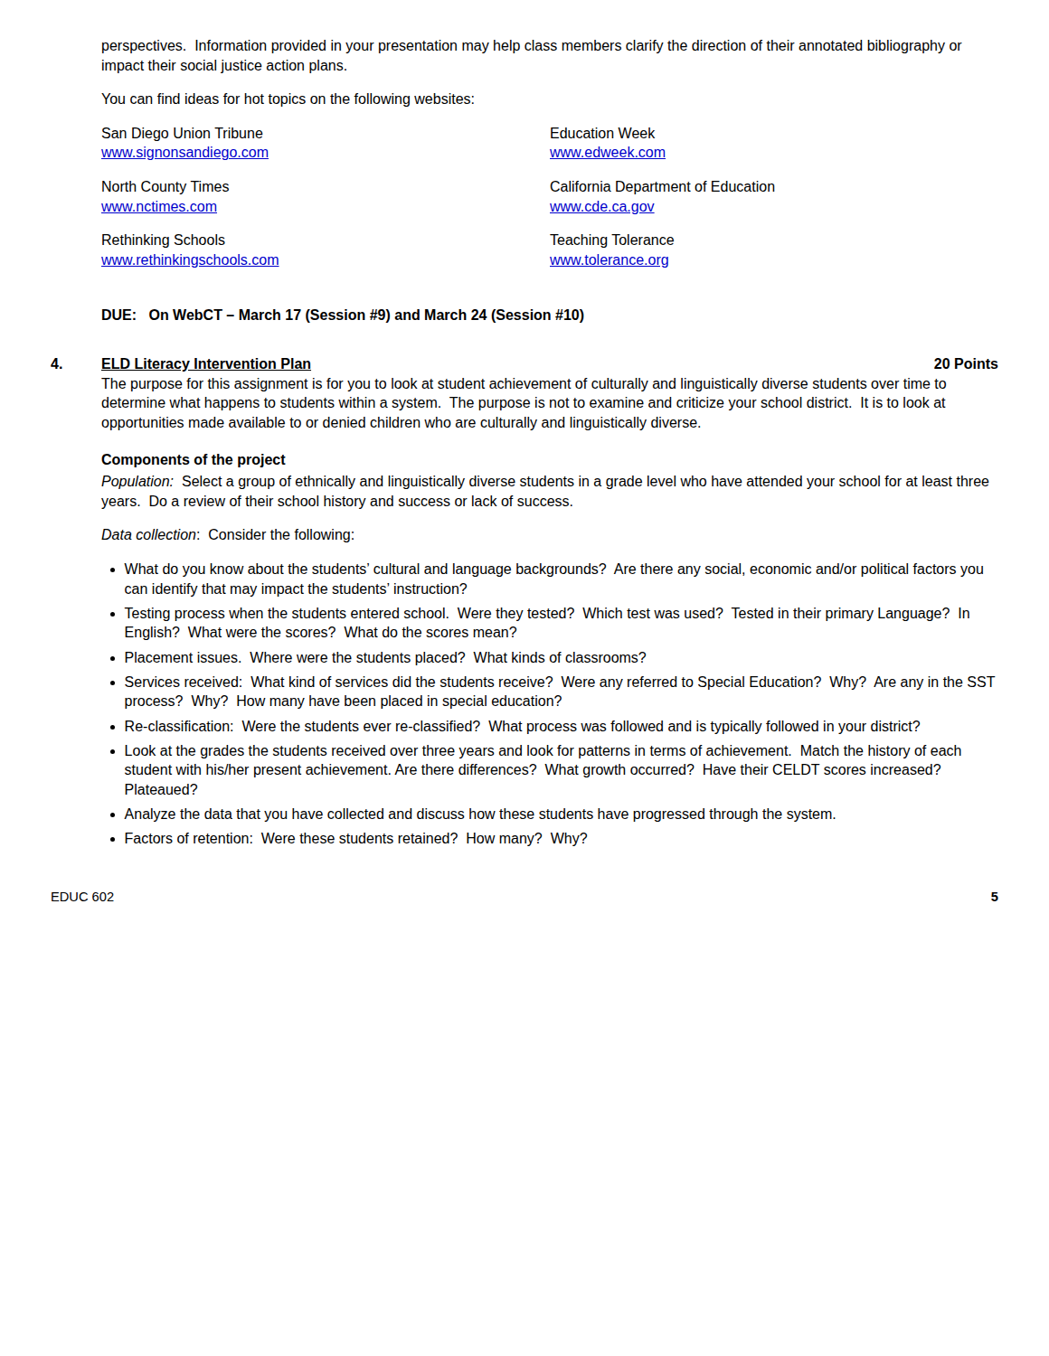perspectives. Information provided in your presentation may help class members clarify the direction of their annotated bibliography or impact their social justice action plans.
You can find ideas for hot topics on the following websites:
| San Diego Union Tribune www.signonsandiego.com | Education Week www.edweek.com |
| North County Times www.nctimes.com | California Department of Education www.cde.ca.gov |
| Rethinking Schools www.rethinkingschools.com | Teaching Tolerance www.tolerance.org |
DUE: On WebCT – March 17 (Session #9) and March 24 (Session #10)
4. ELD Literacy Intervention Plan 20 Points
The purpose for this assignment is for you to look at student achievement of culturally and linguistically diverse students over time to determine what happens to students within a system. The purpose is not to examine and criticize your school district. It is to look at opportunities made available to or denied children who are culturally and linguistically diverse.
Components of the project
Population: Select a group of ethnically and linguistically diverse students in a grade level who have attended your school for at least three years. Do a review of their school history and success or lack of success.
Data collection: Consider the following:
What do you know about the students’ cultural and language backgrounds? Are there any social, economic and/or political factors you can identify that may impact the students’ instruction?
Testing process when the students entered school. Were they tested? Which test was used? Tested in their primary Language? In English? What were the scores? What do the scores mean?
Placement issues. Where were the students placed? What kinds of classrooms?
Services received: What kind of services did the students receive? Were any referred to Special Education? Why? Are any in the SST process? Why? How many have been placed in special education?
Re-classification: Were the students ever re-classified? What process was followed and is typically followed in your district?
Look at the grades the students received over three years and look for patterns in terms of achievement. Match the history of each student with his/her present achievement. Are there differences? What growth occurred? Have their CELDT scores increased? Plateaued?
Analyze the data that you have collected and discuss how these students have progressed through the system.
Factors of retention: Were these students retained? How many? Why?
EDUC 602 5